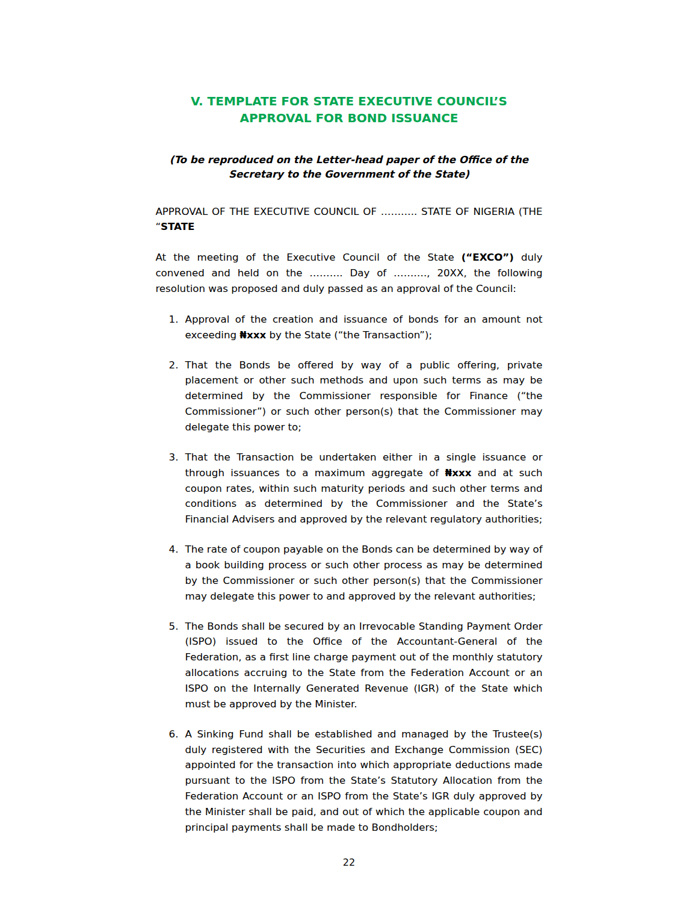V. TEMPLATE FOR STATE EXECUTIVE COUNCIL’S APPROVAL FOR BOND ISSUANCE
(To be reproduced on the Letter-head paper of the Office of the Secretary to the Government of the State)
APPROVAL OF THE EXECUTIVE COUNCIL OF ……….. STATE OF NIGERIA (THE “STATE
At the meeting of the Executive Council of the State (“EXCO”) duly convened and held on the ………. Day of ………., 20XX, the following resolution was proposed and duly passed as an approval of the Council:
Approval of the creation and issuance of bonds for an amount not exceeding ₦xxx by the State (“the Transaction”);
That the Bonds be offered by way of a public offering, private placement or other such methods and upon such terms as may be determined by the Commissioner responsible for Finance (“the Commissioner”) or such other person(s) that the Commissioner may delegate this power to;
That the Transaction be undertaken either in a single issuance or through issuances to a maximum aggregate of ₦xxx and at such coupon rates, within such maturity periods and such other terms and conditions as determined by the Commissioner and the State’s Financial Advisers and approved by the relevant regulatory authorities;
The rate of coupon payable on the Bonds can be determined by way of a book building process or such other process as may be determined by the Commissioner or such other person(s) that the Commissioner may delegate this power to and approved by the relevant authorities;
The Bonds shall be secured by an Irrevocable Standing Payment Order (ISPO) issued to the Office of the Accountant-General of the Federation, as a first line charge payment out of the monthly statutory allocations accruing to the State from the Federation Account or an ISPO on the Internally Generated Revenue (IGR) of the State which must be approved by the Minister.
A Sinking Fund shall be established and managed by the Trustee(s) duly registered with the Securities and Exchange Commission (SEC) appointed for the transaction into which appropriate deductions made pursuant to the ISPO from the State’s Statutory Allocation from the Federation Account or an ISPO from the State’s IGR duly approved by the Minister shall be paid, and out of which the applicable coupon and principal payments shall be made to Bondholders;
22